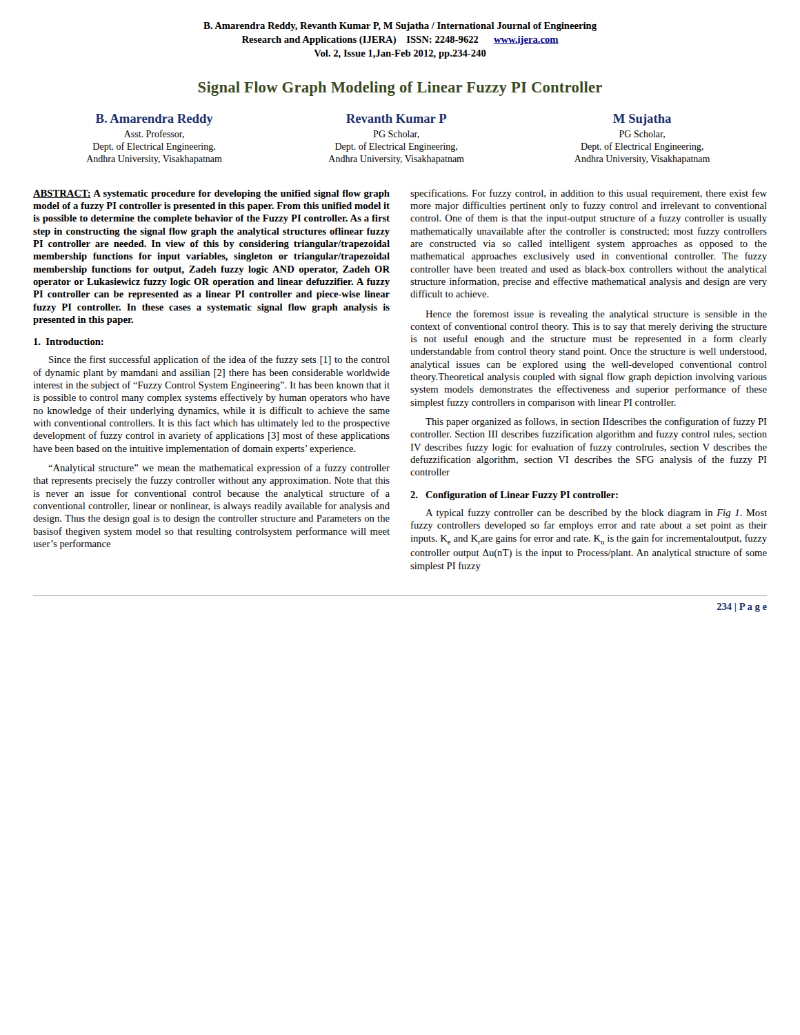B. Amarendra Reddy, Revanth Kumar P, M Sujatha / International Journal of Engineering
Research and Applications (IJERA) ISSN: 2248-9622 www.ijera.com
Vol. 2, Issue 1,Jan-Feb 2012, pp.234-240
Signal Flow Graph Modeling of Linear Fuzzy PI Controller
| B. Amarendra Reddy Asst. Professor, Dept. of Electrical Engineering, Andhra University, Visakhapatnam | Revanth Kumar P PG Scholar, Dept. of Electrical Engineering, Andhra University, Visakhapatnam | M Sujatha PG Scholar, Dept. of Electrical Engineering, Andhra University, Visakhapatnam |
ABSTRACT: A systematic procedure for developing the unified signal flow graph model of a fuzzy PI controller is presented in this paper. From this unified model it is possible to determine the complete behavior of the Fuzzy PI controller. As a first step in constructing the signal flow graph the analytical structures oflinear fuzzy PI controller are needed. In view of this by considering triangular/trapezoidal membership functions for input variables, singleton or triangular/trapezoidal membership functions for output, Zadeh fuzzy logic AND operator, Zadeh OR operator or Lukasiewicz fuzzy logic OR operation and linear defuzzifier. A fuzzy PI controller can be represented as a linear PI controller and piece-wise linear fuzzy PI controller. In these cases a systematic signal flow graph analysis is presented in this paper.
1. Introduction:
Since the first successful application of the idea of the fuzzy sets [1] to the control of dynamic plant by mamdani and assilian [2] there has been considerable worldwide interest in the subject of “Fuzzy Control System Engineering”. It has been known that it is possible to control many complex systems effectively by human operators who have no knowledge of their underlying dynamics, while it is difficult to achieve the same with conventional controllers. It is this fact which has ultimately led to the prospective development of fuzzy control in avariety of applications [3] most of these applications have been based on the intuitive implementation of domain experts’ experience.
“Analytical structure” we mean the mathematical expression of a fuzzy controller that represents precisely the fuzzy controller without any approximation. Note that this is never an issue for conventional control because the analytical structure of a conventional controller, linear or nonlinear, is always readily available for analysis and design. Thus the design goal is to design the controller structure and Parameters on the basisof thegiven system model so that resulting controlsystem performance will meet user’s performance
specifications. For fuzzy control, in addition to this usual requirement, there exist few more major difficulties pertinent only to fuzzy control and irrelevant to conventional control. One of them is that the input-output structure of a fuzzy controller is usually mathematically unavailable after the controller is constructed; most fuzzy controllers are constructed via so called intelligent system approaches as opposed to the mathematical approaches exclusively used in conventional controller. The fuzzy controller have been treated and used as black-box controllers without the analytical structure information, precise and effective mathematical analysis and design are very difficult to achieve.
Hence the foremost issue is revealing the analytical structure is sensible in the context of conventional control theory. This is to say that merely deriving the structure is not useful enough and the structure must be represented in a form clearly understandable from control theory stand point. Once the structure is well understood, analytical issues can be explored using the well-developed conventional control theory.Theoretical analysis coupled with signal flow graph depiction involving various system models demonstrates the effectiveness and superior performance of these simplest fuzzy controllers in comparison with linear PI controller.
This paper organized as follows, in section IIdescribes the configuration of fuzzy PI controller. Section III describes fuzzification algorithm and fuzzy control rules, section IV describes fuzzy logic for evaluation of fuzzy controlrules, section V describes the defuzzification algorithm, section VI describes the SFG analysis of the fuzzy PI controller
2. Configuration of Linear Fuzzy PI controller:
A typical fuzzy controller can be described by the block diagram in Fig 1. Most fuzzy controllers developed so far employs error and rate about a set point as their inputs. Ke and Krare gains for error and rate. Ku is the gain for incrementaloutput, fuzzy controller output Δu(nT) is the input to Process/plant. An analytical structure of some simplest PI fuzzy
234 | P a g e